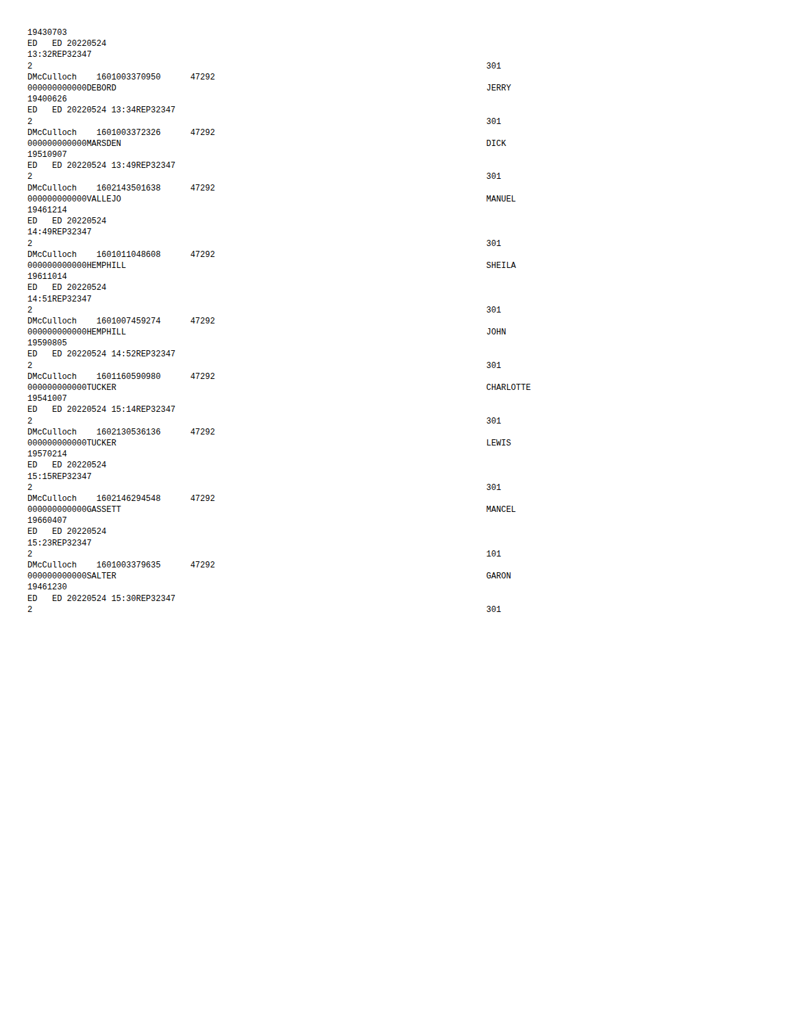| 19430703 | |
| ED ED 20220524 | |
| 13:32REP32347 | |
| 2 | 301 |
| DMcCulloch 1601003370950 47292 | |
| 000000000000DEBORD | JERRY |
| 19400626 | |
| ED ED 20220524 13:34REP32347 | |
| 2 | 301 |
| DMcCulloch 1601003372326 47292 | |
| 000000000000MARSDEN | DICK |
| 19510907 | |
| ED ED 20220524 13:49REP32347 | |
| 2 | 301 |
| DMcCulloch 1602143501638 47292 | |
| 000000000000VALLEJO | MANUEL |
| 19461214 | |
| ED ED 20220524 | |
| 14:49REP32347 | |
| 2 | 301 |
| DMcCulloch 1601011048608 47292 | |
| 000000000000HEMPHILL | SHEILA |
| 19611014 | |
| ED ED 20220524 | |
| 14:51REP32347 | |
| 2 | 301 |
| DMcCulloch 1601007459274 47292 | |
| 000000000000HEMPHILL | JOHN |
| 19590805 | |
| ED ED 20220524 14:52REP32347 | |
| 2 | 301 |
| DMcCulloch 1601160590980 47292 | |
| 000000000000TUCKER | CHARLOTTE |
| 19541007 | |
| ED ED 20220524 15:14REP32347 | |
| 2 | 301 |
| DMcCulloch 1602130536136 47292 | |
| 000000000000TUCKER | LEWIS |
| 19570214 | |
| ED ED 20220524 | |
| 15:15REP32347 | |
| 2 | 301 |
| DMcCulloch 1602146294548 47292 | |
| 000000000000GASSETT | MANCEL |
| 19660407 | |
| ED ED 20220524 | |
| 15:23REP32347 | |
| 2 | 101 |
| DMcCulloch 1601003379635 47292 | |
| 000000000000SALTER | GARON |
| 19461230 | |
| ED ED 20220524 15:30REP32347 | |
| 2 | 301 |